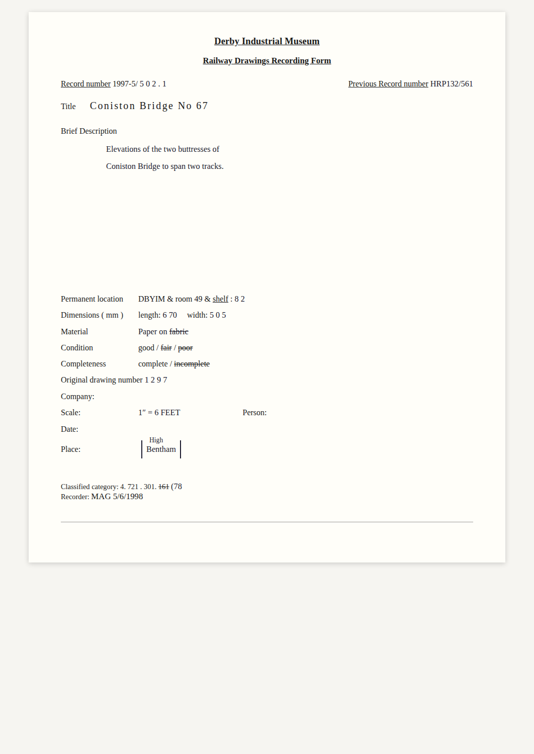Derby Industrial Museum
Railway Drawings Recording Form
Record number 1997-5/ 5 0 2 . 1
Previous Record number HRP132/561
Title
Coniston Bridge No 67
Brief Description
Elevations of the two buttresses of
Coniston Bridge to span two tracks.
Permanent location DBYIM & room 49 & shelf : 8 2
Dimensions ( mm ) length: 6 70 width: 5 0 5
Material Paper on fabric
Condition good / fair / poor
Completeness complete / incomplete
Original drawing number 1 2 9 7
Company:
Scale: 1″ = 6 FEET Person:
Date:
Place: High Bentham
Classified category: 4. 721 . 301. 161 (78
Recorder: MAG 5/6/1998